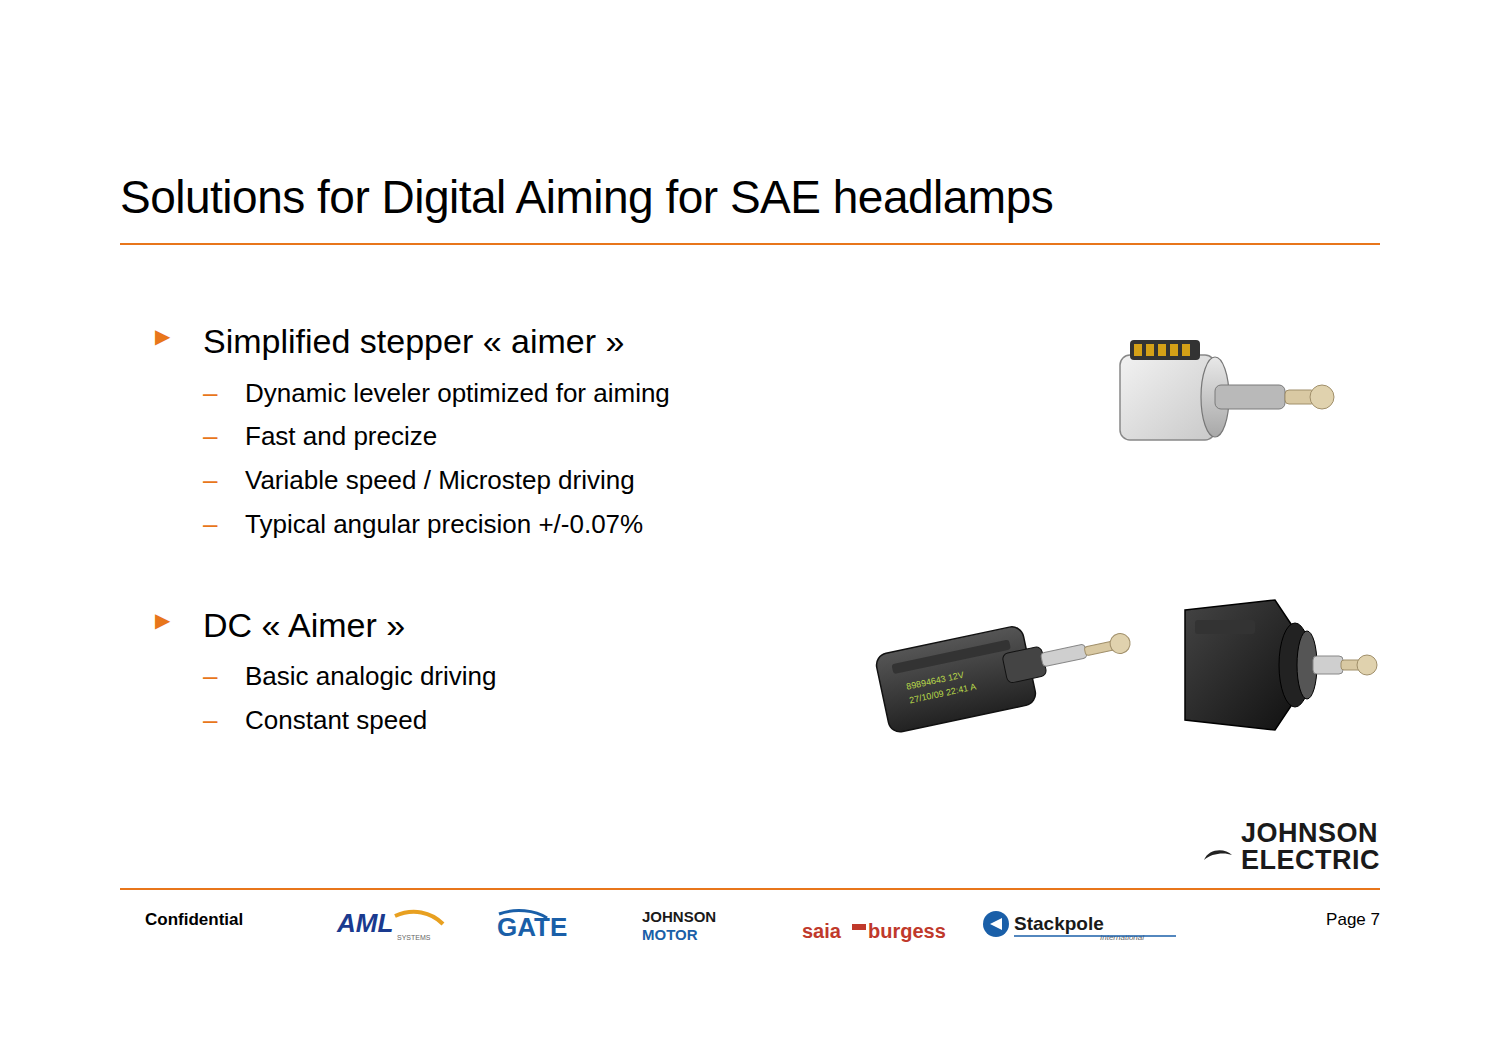Solutions for Digital Aiming for SAE headlamps
Simplified stepper « aimer »
Dynamic leveler optimized for aiming
Fast and precize
Variable speed / Microstep driving
Typical angular precision +/-0.07%
DC « Aimer »
Basic analogic driving
Constant speed
JOHNSON ELECTRIC
Confidential
Page 7